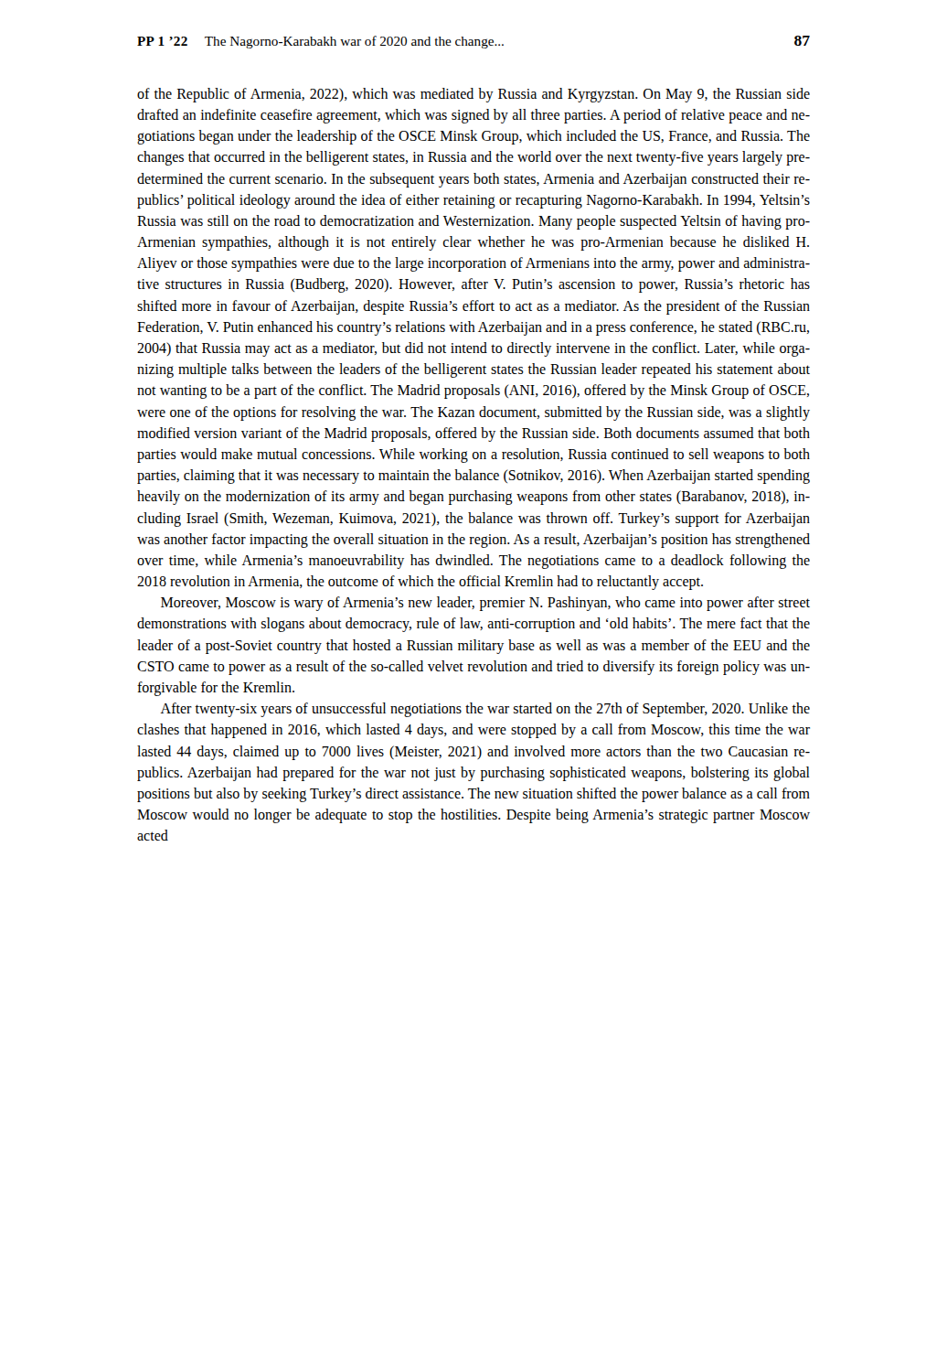PP 1 ’22 The Nagorno-Karabakh war of 2020 and the change... 87
of the Republic of Armenia, 2022), which was mediated by Russia and Kyrgyzstan. On May 9, the Russian side drafted an indefinite ceasefire agreement, which was signed by all three parties. A period of relative peace and negotiations began under the leadership of the OSCE Minsk Group, which included the US, France, and Russia. The changes that occurred in the belligerent states, in Russia and the world over the next twenty-five years largely predetermined the current scenario. In the subsequent years both states, Armenia and Azerbaijan constructed their republics’ political ideology around the idea of either retaining or recapturing Nagorno-Karabakh. In 1994, Yeltsin’s Russia was still on the road to democratization and Westernization. Many people suspected Yeltsin of having pro-Armenian sympathies, although it is not entirely clear whether he was pro-Armenian because he disliked H. Aliyev or those sympathies were due to the large incorporation of Armenians into the army, power and administrative structures in Russia (Budberg, 2020). However, after V. Putin’s ascension to power, Russia’s rhetoric has shifted more in favour of Azerbaijan, despite Russia’s effort to act as a mediator. As the president of the Russian Federation, V. Putin enhanced his country’s relations with Azerbaijan and in a press conference, he stated (RBC.ru, 2004) that Russia may act as a mediator, but did not intend to directly intervene in the conflict. Later, while organizing multiple talks between the leaders of the belligerent states the Russian leader repeated his statement about not wanting to be a part of the conflict. The Madrid proposals (ANI, 2016), offered by the Minsk Group of OSCE, were one of the options for resolving the war. The Kazan document, submitted by the Russian side, was a slightly modified version variant of the Madrid proposals, offered by the Russian side. Both documents assumed that both parties would make mutual concessions. While working on a resolution, Russia continued to sell weapons to both parties, claiming that it was necessary to maintain the balance (Sotnikov, 2016). When Azerbaijan started spending heavily on the modernization of its army and began purchasing weapons from other states (Barabanov, 2018), including Israel (Smith, Wezeman, Kuimova, 2021), the balance was thrown off. Turkey’s support for Azerbaijan was another factor impacting the overall situation in the region. As a result, Azerbaijan’s position has strengthened over time, while Armenia’s manoeuvrability has dwindled. The negotiations came to a deadlock following the 2018 revolution in Armenia, the outcome of which the official Kremlin had to reluctantly accept.
Moreover, Moscow is wary of Armenia’s new leader, premier N. Pashinyan, who came into power after street demonstrations with slogans about democracy, rule of law, anti-corruption and ‘old habits’. The mere fact that the leader of a post-Soviet country that hosted a Russian military base as well as was a member of the EEU and the CSTO came to power as a result of the so-called velvet revolution and tried to diversify its foreign policy was unforgivable for the Kremlin.
After twenty-six years of unsuccessful negotiations the war started on the 27th of September, 2020. Unlike the clashes that happened in 2016, which lasted 4 days, and were stopped by a call from Moscow, this time the war lasted 44 days, claimed up to 7000 lives (Meister, 2021) and involved more actors than the two Caucasian republics. Azerbaijan had prepared for the war not just by purchasing sophisticated weapons, bolstering its global positions but also by seeking Turkey’s direct assistance. The new situation shifted the power balance as a call from Moscow would no longer be adequate to stop the hostilities. Despite being Armenia’s strategic partner Moscow acted